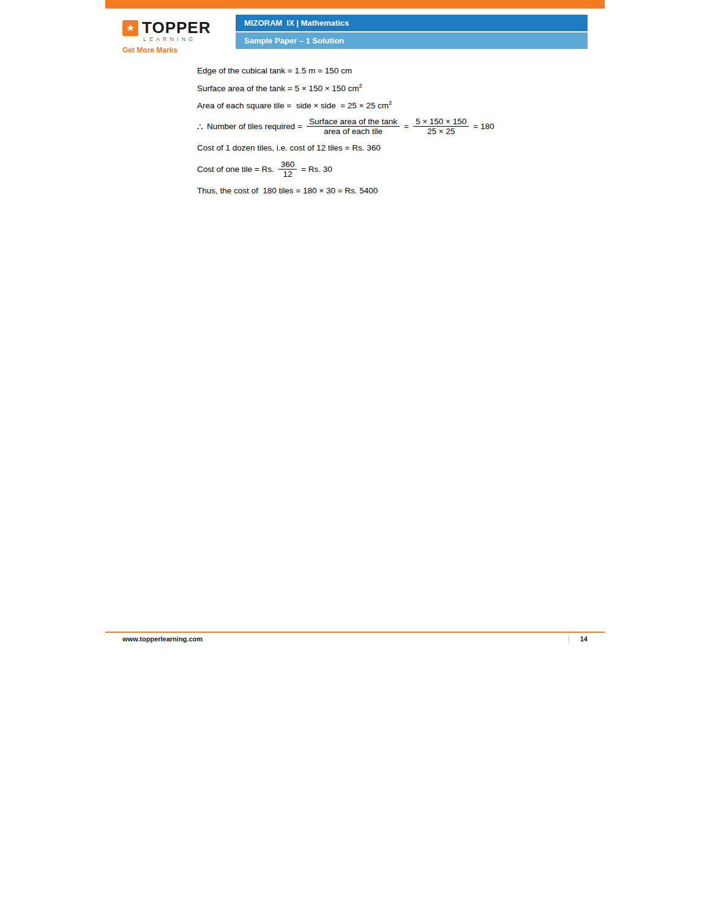★ TOPPER
LEARNING
Get More Marks
MIZORAM IX | Mathematics
Sample Paper – 1 Solution
Edge of the cubical tank = 1.5 m = 150 cm
Surface area of the tank = 5 × 150 × 150 cm2
Area of each square tile = side × side = 25 × 25 cm2
∴ Number of tiles required = Surface area of the tank area of each tile = 5 × 150 × 150 25 × 25 = 180
Cost of 1 dozen tiles, i.e. cost of 12 tiles = Rs. 360
Cost of one tile = Rs. 360 12 = Rs. 30
Thus, the cost of 180 tiles = 180 × 30 = Rs. 5400
www.topperlearning.com
14